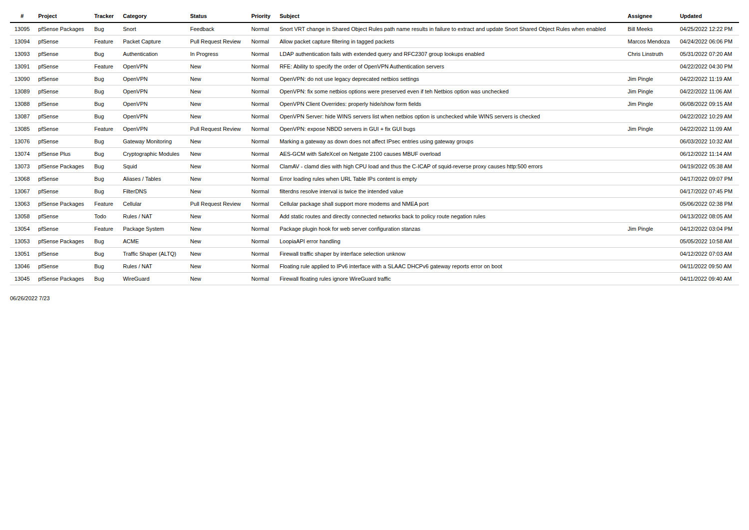| # | Project | Tracker | Category | Status | Priority | Subject | Assignee | Updated |
| --- | --- | --- | --- | --- | --- | --- | --- | --- |
| 13095 | pfSense Packages | Bug | Snort | Feedback | Normal | Snort VRT change in Shared Object Rules path name results in failure to extract and update Snort Shared Object Rules when enabled | Bill Meeks | 04/25/2022 12:22 PM |
| 13094 | pfSense | Feature | Packet Capture | Pull Request Review | Normal | Allow packet capture filtering in tagged packets | Marcos Mendoza | 04/24/2022 06:06 PM |
| 13093 | pfSense | Bug | Authentication | In Progress | Normal | LDAP authentication fails with extended query and RFC2307 group lookups enabled | Chris Linstruth | 05/31/2022 07:20 AM |
| 13091 | pfSense | Feature | OpenVPN | New | Normal | RFE: Ability to specify the order of OpenVPN Authentication servers | | 04/22/2022 04:30 PM |
| 13090 | pfSense | Bug | OpenVPN | New | Normal | OpenVPN: do not use legacy deprecated netbios settings | Jim Pingle | 04/22/2022 11:19 AM |
| 13089 | pfSense | Bug | OpenVPN | New | Normal | OpenVPN: fix some netbios options were preserved even if teh Netbios option was unchecked | Jim Pingle | 04/22/2022 11:06 AM |
| 13088 | pfSense | Bug | OpenVPN | New | Normal | OpenVPN Client Overrides: properly hide/show form fields | Jim Pingle | 06/08/2022 09:15 AM |
| 13087 | pfSense | Bug | OpenVPN | New | Normal | OpenVPN Server: hide WINS servers list when netbios option is unchecked while WINS servers is checked | | 04/22/2022 10:29 AM |
| 13085 | pfSense | Feature | OpenVPN | Pull Request Review | Normal | OpenVPN: expose NBDD servers in GUI + fix GUI bugs | Jim Pingle | 04/22/2022 11:09 AM |
| 13076 | pfSense | Bug | Gateway Monitoring | New | Normal | Marking a gateway as down does not affect IPsec entries using gateway groups | | 06/03/2022 10:32 AM |
| 13074 | pfSense Plus | Bug | Cryptographic Modules | New | Normal | AES-GCM with SafeXcel on Netgate 2100 causes MBUF overload | | 06/12/2022 11:14 AM |
| 13073 | pfSense Packages | Bug | Squid | New | Normal | ClamAV - clamd dies with high CPU load and thus the C-ICAP of squid-reverse proxy causes http:500 errors | | 04/19/2022 05:38 AM |
| 13068 | pfSense | Bug | Aliases / Tables | New | Normal | Error loading rules when URL Table IPs content is empty | | 04/17/2022 09:07 PM |
| 13067 | pfSense | Bug | FilterDNS | New | Normal | filterdns resolve interval is twice the intended value | | 04/17/2022 07:45 PM |
| 13063 | pfSense Packages | Feature | Cellular | Pull Request Review | Normal | Cellular package shall support more modems and NMEA port | | 05/06/2022 02:38 PM |
| 13058 | pfSense | Todo | Rules / NAT | New | Normal | Add static routes and directly connected networks back to policy route negation rules | | 04/13/2022 08:05 AM |
| 13054 | pfSense | Feature | Package System | New | Normal | Package plugin hook for web server configuration stanzas | Jim Pingle | 04/12/2022 03:04 PM |
| 13053 | pfSense Packages | Bug | ACME | New | Normal | LoopiaAPI error handling | | 05/05/2022 10:58 AM |
| 13051 | pfSense | Bug | Traffic Shaper (ALTQ) | New | Normal | Firewall traffic shaper by interface selection unknow | | 04/12/2022 07:03 AM |
| 13046 | pfSense | Bug | Rules / NAT | New | Normal | Floating rule applied to IPv6 interface with a SLAAC DHCPv6 gateway reports error on boot | | 04/11/2022 09:50 AM |
| 13045 | pfSense Packages | Bug | WireGuard | New | Normal | Firewall floating rules ignore WireGuard traffic | | 04/11/2022 09:40 AM |
06/26/2022 7/23